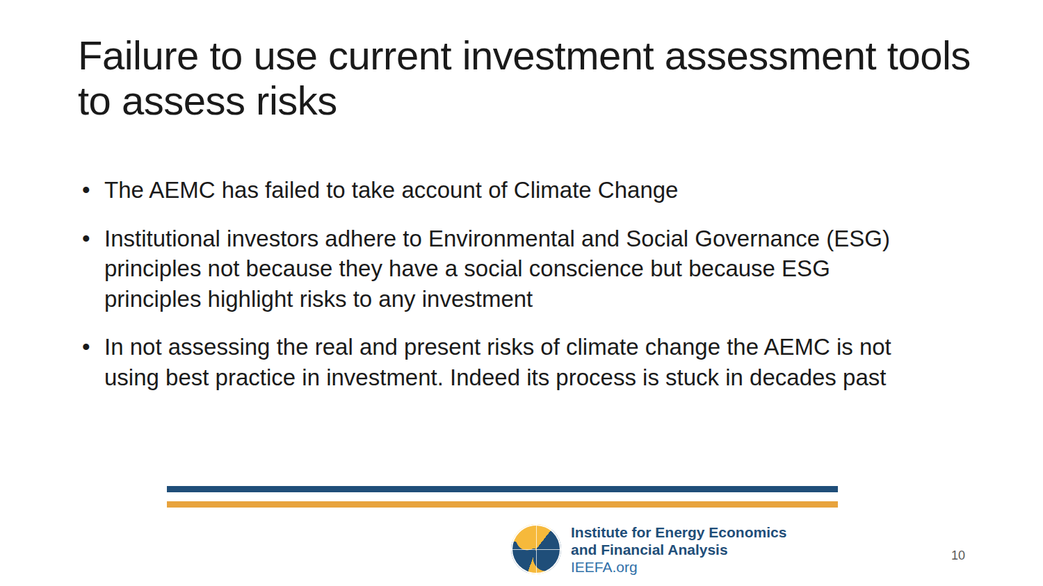Failure to use current investment assessment tools to assess risks
The AEMC has failed to take account of Climate Change
Institutional investors adhere to Environmental and Social Governance (ESG) principles not because they have a social conscience but because ESG principles highlight risks to any investment
In not assessing the real and present risks of climate change the AEMC is not using best practice in investment. Indeed its process is stuck in decades past
Institute for Energy Economics
and Financial Analysis
IEEFA.org
10